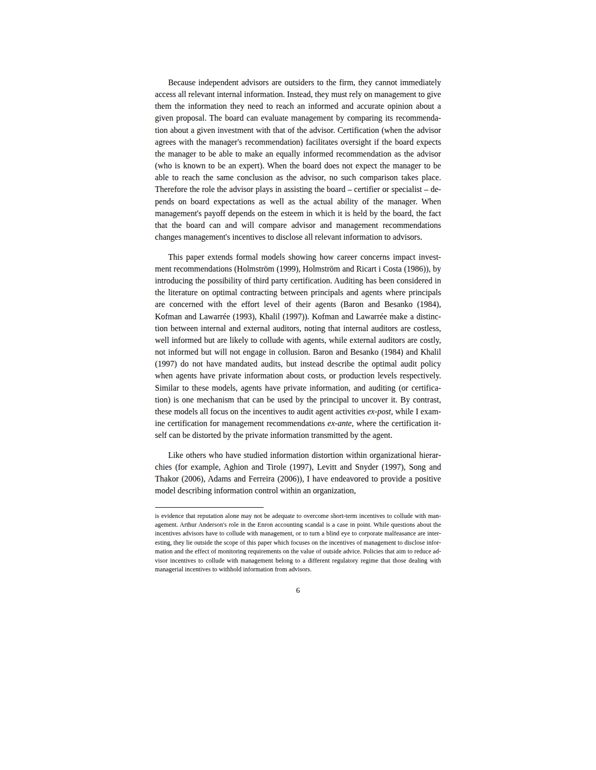Because independent advisors are outsiders to the firm, they cannot immediately access all relevant internal information. Instead, they must rely on management to give them the information they need to reach an informed and accurate opinion about a given proposal. The board can evaluate management by comparing its recommendation about a given investment with that of the advisor. Certification (when the advisor agrees with the manager's recommendation) facilitates oversight if the board expects the manager to be able to make an equally informed recommendation as the advisor (who is known to be an expert). When the board does not expect the manager to be able to reach the same conclusion as the advisor, no such comparison takes place. Therefore the role the advisor plays in assisting the board – certifier or specialist – depends on board expectations as well as the actual ability of the manager. When management's payoff depends on the esteem in which it is held by the board, the fact that the board can and will compare advisor and management recommendations changes management's incentives to disclose all relevant information to advisors.
This paper extends formal models showing how career concerns impact investment recommendations (Holmström (1999), Holmström and Ricart i Costa (1986)), by introducing the possibility of third party certification. Auditing has been considered in the literature on optimal contracting between principals and agents where principals are concerned with the effort level of their agents (Baron and Besanko (1984), Kofman and Lawarrée (1993), Khalil (1997)). Kofman and Lawarrée make a distinction between internal and external auditors, noting that internal auditors are costless, well informed but are likely to collude with agents, while external auditors are costly, not informed but will not engage in collusion. Baron and Besanko (1984) and Khalil (1997) do not have mandated audits, but instead describe the optimal audit policy when agents have private information about costs, or production levels respectively. Similar to these models, agents have private information, and auditing (or certification) is one mechanism that can be used by the principal to uncover it. By contrast, these models all focus on the incentives to audit agent activities ex-post, while I examine certification for management recommendations ex-ante, where the certification itself can be distorted by the private information transmitted by the agent.
Like others who have studied information distortion within organizational hierarchies (for example, Aghion and Tirole (1997), Levitt and Snyder (1997), Song and Thakor (2006), Adams and Ferreira (2006)), I have endeavored to provide a positive model describing information control within an organization,
is evidence that reputation alone may not be adequate to overcome short-term incentives to collude with management. Arthur Anderson's role in the Enron accounting scandal is a case in point. While questions about the incentives advisors have to collude with management, or to turn a blind eye to corporate malfeasance are interesting, they lie outside the scope of this paper which focuses on the incentives of management to disclose information and the effect of monitoring requirements on the value of outside advice. Policies that aim to reduce advisor incentives to collude with management belong to a different regulatory regime that those dealing with managerial incentives to withhold information from advisors.
6